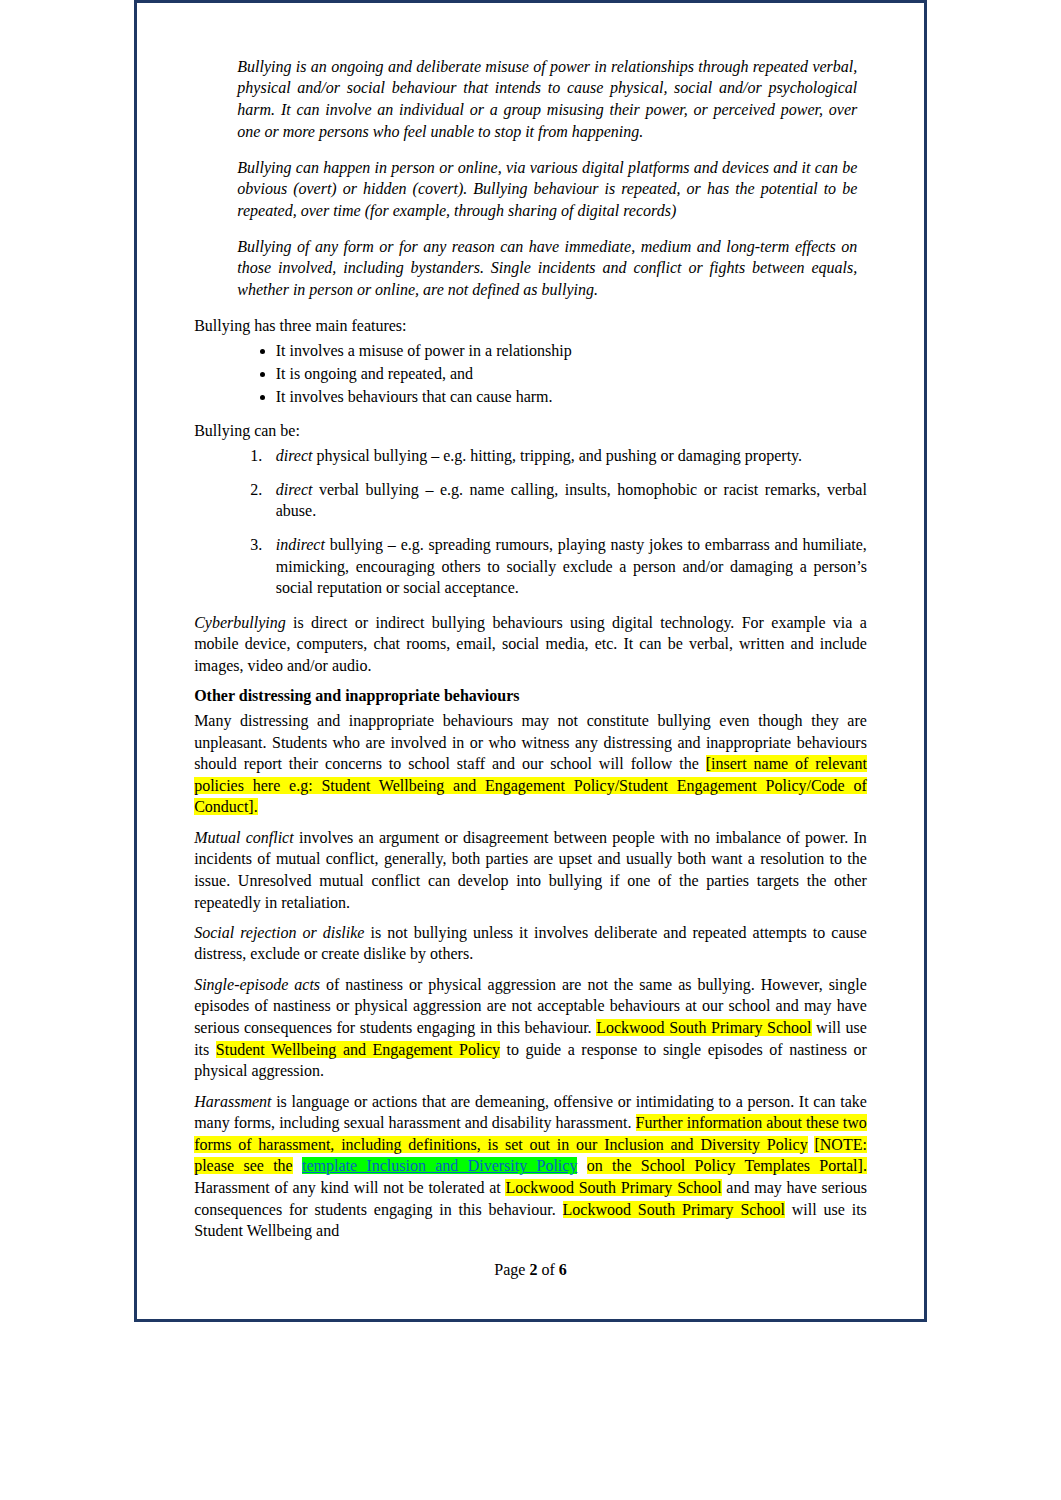Bullying is an ongoing and deliberate misuse of power in relationships through repeated verbal, physical and/or social behaviour that intends to cause physical, social and/or psychological harm. It can involve an individual or a group misusing their power, or perceived power, over one or more persons who feel unable to stop it from happening.
Bullying can happen in person or online, via various digital platforms and devices and it can be obvious (overt) or hidden (covert). Bullying behaviour is repeated, or has the potential to be repeated, over time (for example, through sharing of digital records)
Bullying of any form or for any reason can have immediate, medium and long-term effects on those involved, including bystanders. Single incidents and conflict or fights between equals, whether in person or online, are not defined as bullying.
Bullying has three main features:
It involves a misuse of power in a relationship
It is ongoing and repeated, and
It involves behaviours that can cause harm.
Bullying can be:
direct physical bullying – e.g. hitting, tripping, and pushing or damaging property.
direct verbal bullying – e.g. name calling, insults, homophobic or racist remarks, verbal abuse.
indirect bullying – e.g. spreading rumours, playing nasty jokes to embarrass and humiliate, mimicking, encouraging others to socially exclude a person and/or damaging a person’s social reputation or social acceptance.
Cyberbullying is direct or indirect bullying behaviours using digital technology. For example via a mobile device, computers, chat rooms, email, social media, etc. It can be verbal, written and include images, video and/or audio.
Other distressing and inappropriate behaviours
Many distressing and inappropriate behaviours may not constitute bullying even though they are unpleasant. Students who are involved in or who witness any distressing and inappropriate behaviours should report their concerns to school staff and our school will follow the [insert name of relevant policies here e.g: Student Wellbeing and Engagement Policy/Student Engagement Policy/Code of Conduct].
Mutual conflict involves an argument or disagreement between people with no imbalance of power. In incidents of mutual conflict, generally, both parties are upset and usually both want a resolution to the issue. Unresolved mutual conflict can develop into bullying if one of the parties targets the other repeatedly in retaliation.
Social rejection or dislike is not bullying unless it involves deliberate and repeated attempts to cause distress, exclude or create dislike by others.
Single-episode acts of nastiness or physical aggression are not the same as bullying. However, single episodes of nastiness or physical aggression are not acceptable behaviours at our school and may have serious consequences for students engaging in this behaviour. Lockwood South Primary School will use its Student Wellbeing and Engagement Policy to guide a response to single episodes of nastiness or physical aggression.
Harassment is language or actions that are demeaning, offensive or intimidating to a person. It can take many forms, including sexual harassment and disability harassment. Further information about these two forms of harassment, including definitions, is set out in our Inclusion and Diversity Policy [NOTE: please see the template Inclusion and Diversity Policy on the School Policy Templates Portal]. Harassment of any kind will not be tolerated at Lockwood South Primary School and may have serious consequences for students engaging in this behaviour. Lockwood South Primary School will use its Student Wellbeing and
Page 2 of 6